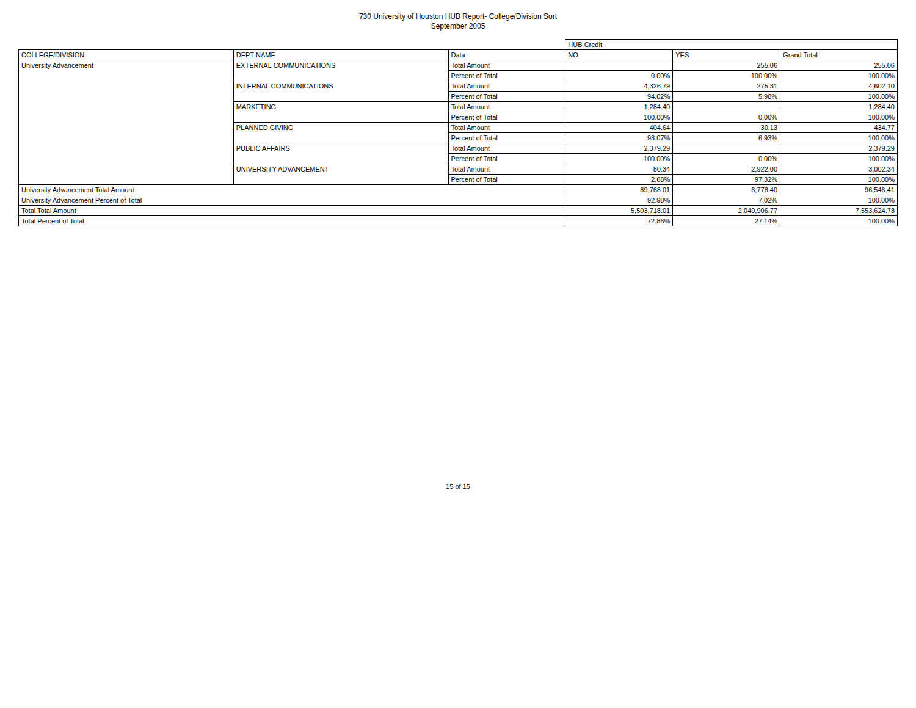730 University of Houston HUB Report- College/Division Sort
September 2005
| | | | HUB Credit |
| COLLEGE/DIVISION | DEPT NAME | Data | NO | YES | Grand Total |
| University Advancement | EXTERNAL COMMUNICATIONS | Total Amount | | 255.06 | 255.06 |
| Percent of Total | 0.00% | 100.00% | 100.00% |
| INTERNAL COMMUNICATIONS | Total Amount | 4,326.79 | 275.31 | 4,602.10 |
| Percent of Total | 94.02% | 5.98% | 100.00% |
| MARKETING | Total Amount | 1,284.40 | | 1,284.40 |
| Percent of Total | 100.00% | 0.00% | 100.00% |
| PLANNED GIVING | Total Amount | 404.64 | 30.13 | 434.77 |
| Percent of Total | 93.07% | 6.93% | 100.00% |
| PUBLIC AFFAIRS | Total Amount | 2,379.29 | | 2,379.29 |
| Percent of Total | 100.00% | 0.00% | 100.00% |
| UNIVERSITY ADVANCEMENT | Total Amount | 80.34 | 2,922.00 | 3,002.34 |
| Percent of Total | 2.68% | 97.32% | 100.00% |
| University Advancement Total Amount | 89,768.01 | 6,778.40 | 96,546.41 |
| University Advancement Percent of Total | 92.98% | 7.02% | 100.00% |
| Total Total Amount | 5,503,718.01 | 2,049,906.77 | 7,553,624.78 |
| Total Percent of Total | 72.86% | 27.14% | 100.00% |
15 of 15